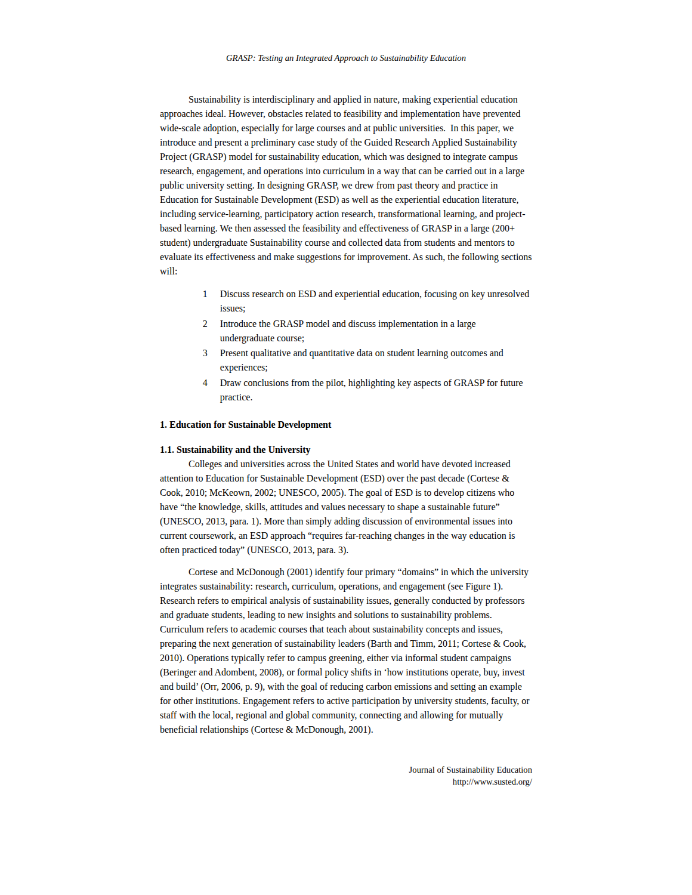GRASP: Testing an Integrated Approach to Sustainability Education
Sustainability is interdisciplinary and applied in nature, making experiential education approaches ideal. However, obstacles related to feasibility and implementation have prevented wide-scale adoption, especially for large courses and at public universities. In this paper, we introduce and present a preliminary case study of the Guided Research Applied Sustainability Project (GRASP) model for sustainability education, which was designed to integrate campus research, engagement, and operations into curriculum in a way that can be carried out in a large public university setting. In designing GRASP, we drew from past theory and practice in Education for Sustainable Development (ESD) as well as the experiential education literature, including service-learning, participatory action research, transformational learning, and project-based learning. We then assessed the feasibility and effectiveness of GRASP in a large (200+ student) undergraduate Sustainability course and collected data from students and mentors to evaluate its effectiveness and make suggestions for improvement. As such, the following sections will:
1 Discuss research on ESD and experiential education, focusing on key unresolved issues;
2 Introduce the GRASP model and discuss implementation in a large undergraduate course;
3 Present qualitative and quantitative data on student learning outcomes and experiences;
4 Draw conclusions from the pilot, highlighting key aspects of GRASP for future practice.
1. Education for Sustainable Development
1.1. Sustainability and the University
Colleges and universities across the United States and world have devoted increased attention to Education for Sustainable Development (ESD) over the past decade (Cortese & Cook, 2010; McKeown, 2002; UNESCO, 2005). The goal of ESD is to develop citizens who have “the knowledge, skills, attitudes and values necessary to shape a sustainable future” (UNESCO, 2013, para. 1). More than simply adding discussion of environmental issues into current coursework, an ESD approach “requires far-reaching changes in the way education is often practiced today” (UNESCO, 2013, para. 3).
Cortese and McDonough (2001) identify four primary “domains” in which the university integrates sustainability: research, curriculum, operations, and engagement (see Figure 1). Research refers to empirical analysis of sustainability issues, generally conducted by professors and graduate students, leading to new insights and solutions to sustainability problems. Curriculum refers to academic courses that teach about sustainability concepts and issues, preparing the next generation of sustainability leaders (Barth and Timm, 2011; Cortese & Cook, 2010). Operations typically refer to campus greening, either via informal student campaigns (Beringer and Adombent, 2008), or formal policy shifts in ‘how institutions operate, buy, invest and build’ (Orr, 2006, p. 9), with the goal of reducing carbon emissions and setting an example for other institutions. Engagement refers to active participation by university students, faculty, or staff with the local, regional and global community, connecting and allowing for mutually beneficial relationships (Cortese & McDonough, 2001).
Journal of Sustainability Education
http://www.susted.org/